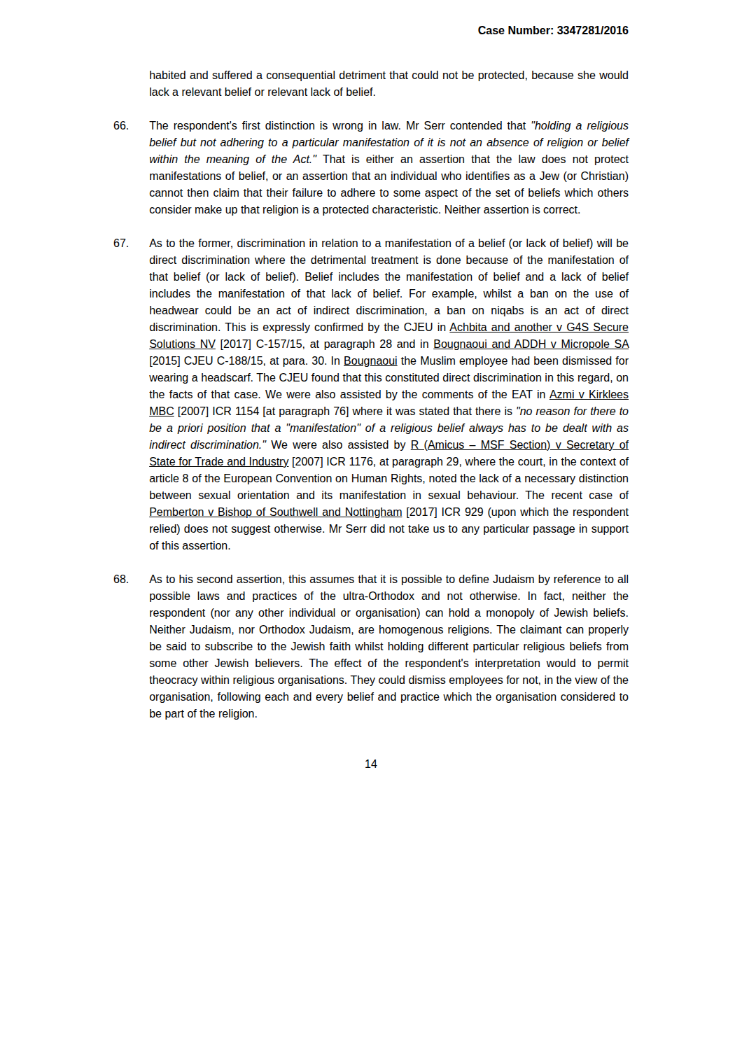Case Number: 3347281/2016
habited and suffered a consequential detriment that could not be protected, because she would lack a relevant belief or relevant lack of belief.
66. The respondent's first distinction is wrong in law. Mr Serr contended that "holding a religious belief but not adhering to a particular manifestation of it is not an absence of religion or belief within the meaning of the Act." That is either an assertion that the law does not protect manifestations of belief, or an assertion that an individual who identifies as a Jew (or Christian) cannot then claim that their failure to adhere to some aspect of the set of beliefs which others consider make up that religion is a protected characteristic. Neither assertion is correct.
67. As to the former, discrimination in relation to a manifestation of a belief (or lack of belief) will be direct discrimination where the detrimental treatment is done because of the manifestation of that belief (or lack of belief). Belief includes the manifestation of belief and a lack of belief includes the manifestation of that lack of belief. For example, whilst a ban on the use of headwear could be an act of indirect discrimination, a ban on niqabs is an act of direct discrimination. This is expressly confirmed by the CJEU in Achbita and another v G4S Secure Solutions NV [2017] C-157/15, at paragraph 28 and in Bougnaoui and ADDH v Micropole SA [2015] CJEU C-188/15, at para. 30. In Bougnaoui the Muslim employee had been dismissed for wearing a headscarf. The CJEU found that this constituted direct discrimination in this regard, on the facts of that case. We were also assisted by the comments of the EAT in Azmi v Kirklees MBC [2007] ICR 1154 [at paragraph 76] where it was stated that there is "no reason for there to be a priori position that a "manifestation" of a religious belief always has to be dealt with as indirect discrimination." We were also assisted by R (Amicus – MSF Section) v Secretary of State for Trade and Industry [2007] ICR 1176, at paragraph 29, where the court, in the context of article 8 of the European Convention on Human Rights, noted the lack of a necessary distinction between sexual orientation and its manifestation in sexual behaviour. The recent case of Pemberton v Bishop of Southwell and Nottingham [2017] ICR 929 (upon which the respondent relied) does not suggest otherwise. Mr Serr did not take us to any particular passage in support of this assertion.
68. As to his second assertion, this assumes that it is possible to define Judaism by reference to all possible laws and practices of the ultra-Orthodox and not otherwise. In fact, neither the respondent (nor any other individual or organisation) can hold a monopoly of Jewish beliefs. Neither Judaism, nor Orthodox Judaism, are homogenous religions. The claimant can properly be said to subscribe to the Jewish faith whilst holding different particular religious beliefs from some other Jewish believers. The effect of the respondent's interpretation would to permit theocracy within religious organisations. They could dismiss employees for not, in the view of the organisation, following each and every belief and practice which the organisation considered to be part of the religion.
14